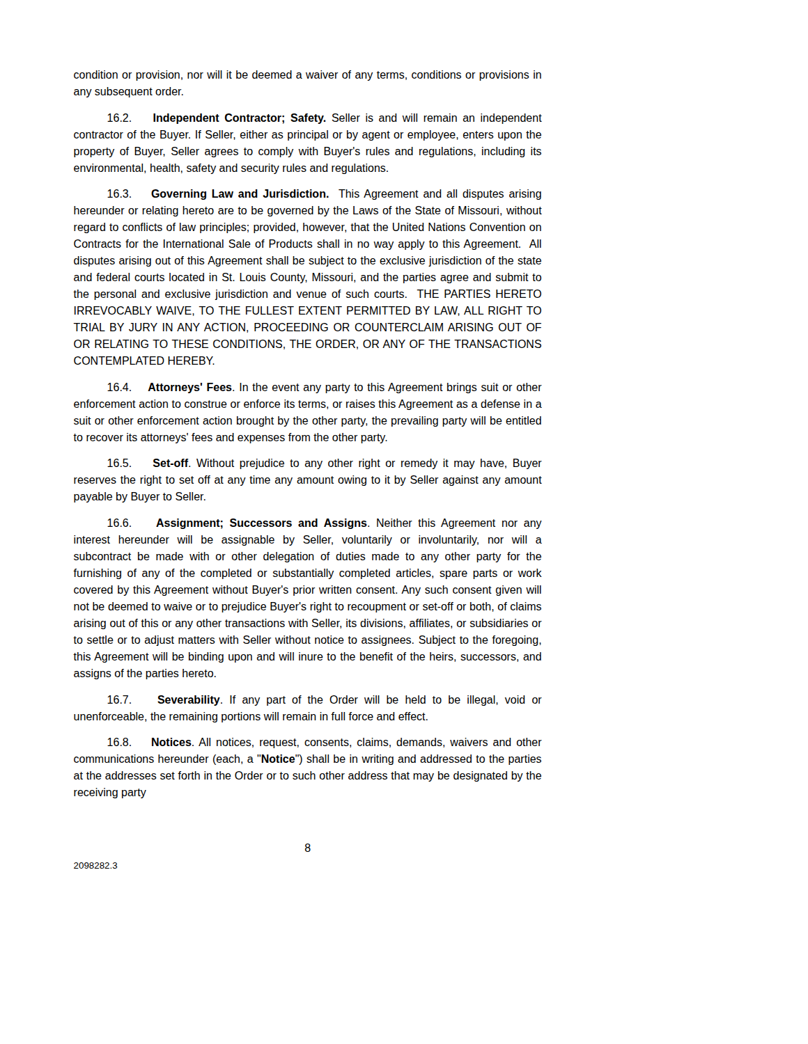condition or provision, nor will it be deemed a waiver of any terms, conditions or provisions in any subsequent order.
16.2. Independent Contractor; Safety. Seller is and will remain an independent contractor of the Buyer. If Seller, either as principal or by agent or employee, enters upon the property of Buyer, Seller agrees to comply with Buyer's rules and regulations, including its environmental, health, safety and security rules and regulations.
16.3. Governing Law and Jurisdiction. This Agreement and all disputes arising hereunder or relating hereto are to be governed by the Laws of the State of Missouri, without regard to conflicts of law principles; provided, however, that the United Nations Convention on Contracts for the International Sale of Products shall in no way apply to this Agreement. All disputes arising out of this Agreement shall be subject to the exclusive jurisdiction of the state and federal courts located in St. Louis County, Missouri, and the parties agree and submit to the personal and exclusive jurisdiction and venue of such courts. THE PARTIES HERETO IRREVOCABLY WAIVE, TO THE FULLEST EXTENT PERMITTED BY LAW, ALL RIGHT TO TRIAL BY JURY IN ANY ACTION, PROCEEDING OR COUNTERCLAIM ARISING OUT OF OR RELATING TO THESE CONDITIONS, THE ORDER, OR ANY OF THE TRANSACTIONS CONTEMPLATED HEREBY.
16.4. Attorneys' Fees. In the event any party to this Agreement brings suit or other enforcement action to construe or enforce its terms, or raises this Agreement as a defense in a suit or other enforcement action brought by the other party, the prevailing party will be entitled to recover its attorneys' fees and expenses from the other party.
16.5. Set-off. Without prejudice to any other right or remedy it may have, Buyer reserves the right to set off at any time any amount owing to it by Seller against any amount payable by Buyer to Seller.
16.6. Assignment; Successors and Assigns. Neither this Agreement nor any interest hereunder will be assignable by Seller, voluntarily or involuntarily, nor will a subcontract be made with or other delegation of duties made to any other party for the furnishing of any of the completed or substantially completed articles, spare parts or work covered by this Agreement without Buyer's prior written consent. Any such consent given will not be deemed to waive or to prejudice Buyer's right to recoupment or set-off or both, of claims arising out of this or any other transactions with Seller, its divisions, affiliates, or subsidiaries or to settle or to adjust matters with Seller without notice to assignees. Subject to the foregoing, this Agreement will be binding upon and will inure to the benefit of the heirs, successors, and assigns of the parties hereto.
16.7. Severability. If any part of the Order will be held to be illegal, void or unenforceable, the remaining portions will remain in full force and effect.
16.8. Notices. All notices, request, consents, claims, demands, waivers and other communications hereunder (each, a "Notice") shall be in writing and addressed to the parties at the addresses set forth in the Order or to such other address that may be designated by the receiving party
8
2098282.3